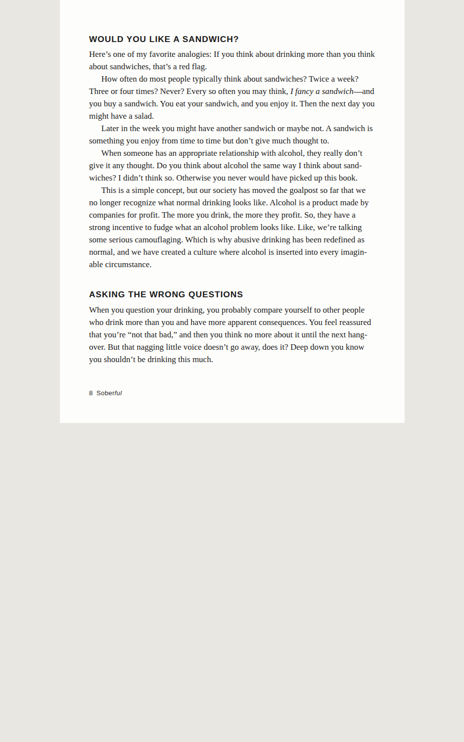Would You Like a Sandwich?
Here’s one of my favorite analogies: If you think about drinking more than you think about sandwiches, that’s a red flag.
How often do most people typically think about sandwiches? Twice a week? Three or four times? Never? Every so often you may think, I fancy a sandwich—and you buy a sandwich. You eat your sandwich, and you enjoy it. Then the next day you might have a salad.
Later in the week you might have another sandwich or maybe not. A sandwich is something you enjoy from time to time but don’t give much thought to.
When someone has an appropriate relationship with alcohol, they really don’t give it any thought. Do you think about alcohol the same way I think about sandwiches? I didn’t think so. Otherwise you never would have picked up this book.
This is a simple concept, but our society has moved the goalpost so far that we no longer recognize what normal drinking looks like. Alcohol is a product made by companies for profit. The more you drink, the more they profit. So, they have a strong incentive to fudge what an alcohol problem looks like. Like, we’re talking some serious camouflaging. Which is why abusive drinking has been redefined as normal, and we have created a culture where alcohol is inserted into every imaginable circumstance.
Asking the Wrong Questions
When you question your drinking, you probably compare yourself to other people who drink more than you and have more apparent consequences. You feel reassured that you’re “not that bad,” and then you think no more about it until the next hangover. But that nagging little voice doesn’t go away, does it? Deep down you know you shouldn’t be drinking this much.
8 Soberful